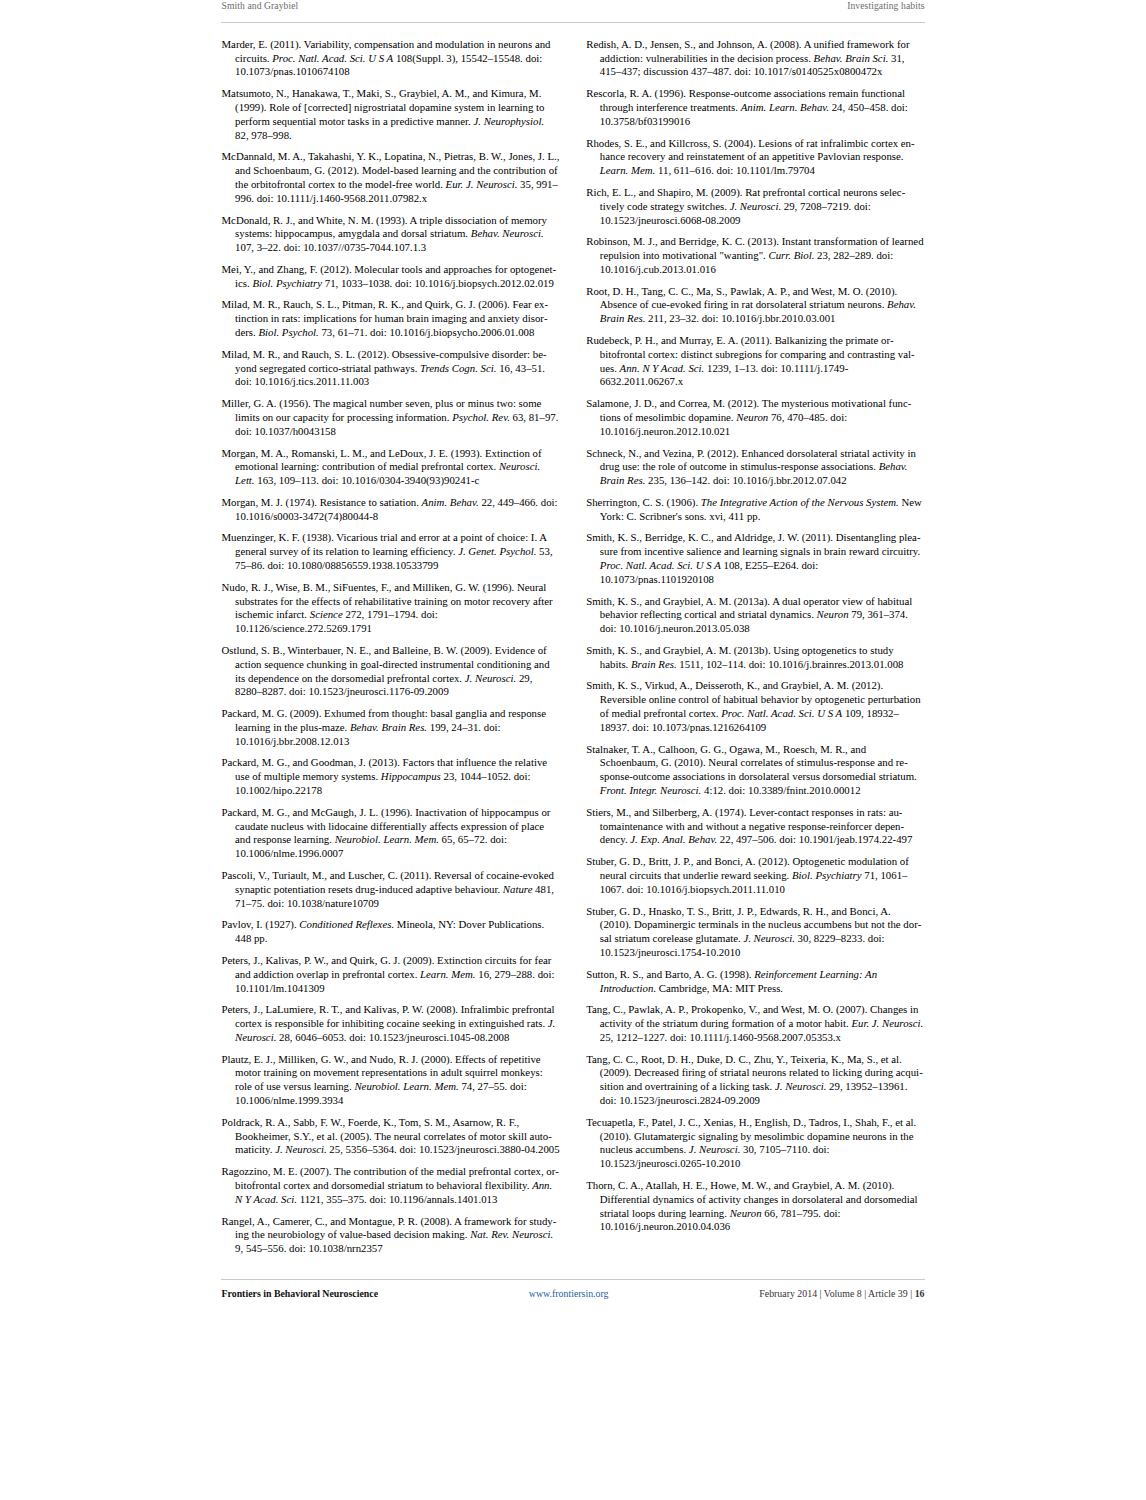Smith and Graybiel Investigating habits
Marder, E. (2011). Variability, compensation and modulation in neurons and circuits. Proc. Natl. Acad. Sci. U S A 108(Suppl. 3), 15542–15548. doi: 10.1073/pnas.1010674108
Matsumoto, N., Hanakawa, T., Maki, S., Graybiel, A. M., and Kimura, M. (1999). Role of [corrected] nigrostriatal dopamine system in learning to perform sequential motor tasks in a predictive manner. J. Neurophysiol. 82, 978–998.
McDannald, M. A., Takahashi, Y. K., Lopatina, N., Pietras, B. W., Jones, J. L., and Schoenbaum, G. (2012). Model-based learning and the contribution of the orbitofrontal cortex to the model-free world. Eur. J. Neurosci. 35, 991–996. doi: 10.1111/j.1460-9568.2011.07982.x
McDonald, R. J., and White, N. M. (1993). A triple dissociation of memory systems: hippocampus, amygdala and dorsal striatum. Behav. Neurosci. 107, 3–22. doi: 10.1037//0735-7044.107.1.3
Mei, Y., and Zhang, F. (2012). Molecular tools and approaches for optogenetics. Biol. Psychiatry 71, 1033–1038. doi: 10.1016/j.biopsych.2012.02.019
Milad, M. R., Rauch, S. L., Pitman, R. K., and Quirk, G. J. (2006). Fear extinction in rats: implications for human brain imaging and anxiety disorders. Biol. Psychol. 73, 61–71. doi: 10.1016/j.biopsycho.2006.01.008
Milad, M. R., and Rauch, S. L. (2012). Obsessive-compulsive disorder: beyond segregated cortico-striatal pathways. Trends Cogn. Sci. 16, 43–51. doi: 10.1016/j.tics.2011.11.003
Miller, G. A. (1956). The magical number seven, plus or minus two: some limits on our capacity for processing information. Psychol. Rev. 63, 81–97. doi: 10.1037/h0043158
Morgan, M. A., Romanski, L. M., and LeDoux, J. E. (1993). Extinction of emotional learning: contribution of medial prefrontal cortex. Neurosci. Lett. 163, 109–113. doi: 10.1016/0304-3940(93)90241-c
Morgan, M. J. (1974). Resistance to satiation. Anim. Behav. 22, 449–466. doi: 10.1016/s0003-3472(74)80044-8
Muenzinger, K. F. (1938). Vicarious trial and error at a point of choice: I. A general survey of its relation to learning efficiency. J. Genet. Psychol. 53, 75–86. doi: 10.1080/08856559.1938.10533799
Nudo, R. J., Wise, B. M., SiFuentes, F., and Milliken, G. W. (1996). Neural substrates for the effects of rehabilitative training on motor recovery after ischemic infarct. Science 272, 1791–1794. doi: 10.1126/science.272.5269.1791
Ostlund, S. B., Winterbauer, N. E., and Balleine, B. W. (2009). Evidence of action sequence chunking in goal-directed instrumental conditioning and its dependence on the dorsomedial prefrontal cortex. J. Neurosci. 29, 8280–8287. doi: 10.1523/jneurosci.1176-09.2009
Packard, M. G. (2009). Exhumed from thought: basal ganglia and response learning in the plus-maze. Behav. Brain Res. 199, 24–31. doi: 10.1016/j.bbr.2008.12.013
Packard, M. G., and Goodman, J. (2013). Factors that influence the relative use of multiple memory systems. Hippocampus 23, 1044–1052. doi: 10.1002/hipo.22178
Packard, M. G., and McGaugh, J. L. (1996). Inactivation of hippocampus or caudate nucleus with lidocaine differentially affects expression of place and response learning. Neurobiol. Learn. Mem. 65, 65–72. doi: 10.1006/nlme.1996.0007
Pascoli, V., Turiault, M., and Luscher, C. (2011). Reversal of cocaine-evoked synaptic potentiation resets drug-induced adaptive behaviour. Nature 481, 71–75. doi: 10.1038/nature10709
Pavlov, I. (1927). Conditioned Reflexes. Mineola, NY: Dover Publications. 448 pp.
Peters, J., Kalivas, P. W., and Quirk, G. J. (2009). Extinction circuits for fear and addiction overlap in prefrontal cortex. Learn. Mem. 16, 279–288. doi: 10.1101/lm.1041309
Peters, J., LaLumiere, R. T., and Kalivas, P. W. (2008). Infralimbic prefrontal cortex is responsible for inhibiting cocaine seeking in extinguished rats. J. Neurosci. 28, 6046–6053. doi: 10.1523/jneurosci.1045-08.2008
Plautz, E. J., Milliken, G. W., and Nudo, R. J. (2000). Effects of repetitive motor training on movement representations in adult squirrel monkeys: role of use versus learning. Neurobiol. Learn. Mem. 74, 27–55. doi: 10.1006/nlme.1999.3934
Poldrack, R. A., Sabb, F. W., Foerde, K., Tom, S. M., Asarnow, R. F., Bookheimer, S.Y., et al. (2005). The neural correlates of motor skill automaticity. J. Neurosci. 25, 5356–5364. doi: 10.1523/jneurosci.3880-04.2005
Ragozzino, M. E. (2007). The contribution of the medial prefrontal cortex, orbitofrontal cortex and dorsomedial striatum to behavioral flexibility. Ann. N Y Acad. Sci. 1121, 355–375. doi: 10.1196/annals.1401.013
Rangel, A., Camerer, C., and Montague, P. R. (2008). A framework for studying the neurobiology of value-based decision making. Nat. Rev. Neurosci. 9, 545–556. doi: 10.1038/nrn2357
Redish, A. D., Jensen, S., and Johnson, A. (2008). A unified framework for addiction: vulnerabilities in the decision process. Behav. Brain Sci. 31, 415–437; discussion 437–487. doi: 10.1017/s0140525x0800472x
Rescorla, R. A. (1996). Response-outcome associations remain functional through interference treatments. Anim. Learn. Behav. 24, 450–458. doi: 10.3758/bf03199016
Rhodes, S. E., and Killcross, S. (2004). Lesions of rat infralimbic cortex enhance recovery and reinstatement of an appetitive Pavlovian response. Learn. Mem. 11, 611–616. doi: 10.1101/lm.79704
Rich, E. L., and Shapiro, M. (2009). Rat prefrontal cortical neurons selectively code strategy switches. J. Neurosci. 29, 7208–7219. doi: 10.1523/jneurosci.6068-08.2009
Robinson, M. J., and Berridge, K. C. (2013). Instant transformation of learned repulsion into motivational "wanting". Curr. Biol. 23, 282–289. doi: 10.1016/j.cub.2013.01.016
Root, D. H., Tang, C. C., Ma, S., Pawlak, A. P., and West, M. O. (2010). Absence of cue-evoked firing in rat dorsolateral striatum neurons. Behav. Brain Res. 211, 23–32. doi: 10.1016/j.bbr.2010.03.001
Rudebeck, P. H., and Murray, E. A. (2011). Balkanizing the primate orbitofrontal cortex: distinct subregions for comparing and contrasting values. Ann. N Y Acad. Sci. 1239, 1–13. doi: 10.1111/j.1749-6632.2011.06267.x
Salamone, J. D., and Correa, M. (2012). The mysterious motivational functions of mesolimbic dopamine. Neuron 76, 470–485. doi: 10.1016/j.neuron.2012.10.021
Schneck, N., and Vezina, P. (2012). Enhanced dorsolateral striatal activity in drug use: the role of outcome in stimulus-response associations. Behav. Brain Res. 235, 136–142. doi: 10.1016/j.bbr.2012.07.042
Sherrington, C. S. (1906). The Integrative Action of the Nervous System. New York: C. Scribner's sons. xvi, 411 pp.
Smith, K. S., Berridge, K. C., and Aldridge, J. W. (2011). Disentangling pleasure from incentive salience and learning signals in brain reward circuitry. Proc. Natl. Acad. Sci. U S A 108, E255–E264. doi: 10.1073/pnas.1101920108
Smith, K. S., and Graybiel, A. M. (2013a). A dual operator view of habitual behavior reflecting cortical and striatal dynamics. Neuron 79, 361–374. doi: 10.1016/j.neuron.2013.05.038
Smith, K. S., and Graybiel, A. M. (2013b). Using optogenetics to study habits. Brain Res. 1511, 102–114. doi: 10.1016/j.brainres.2013.01.008
Smith, K. S., Virkud, A., Deisseroth, K., and Graybiel, A. M. (2012). Reversible online control of habitual behavior by optogenetic perturbation of medial prefrontal cortex. Proc. Natl. Acad. Sci. U S A 109, 18932–18937. doi: 10.1073/pnas.1216264109
Stalnaker, T. A., Calhoon, G. G., Ogawa, M., Roesch, M. R., and Schoenbaum, G. (2010). Neural correlates of stimulus-response and response-outcome associations in dorsolateral versus dorsomedial striatum. Front. Integr. Neurosci. 4:12. doi: 10.3389/fnint.2010.00012
Stiers, M., and Silberberg, A. (1974). Lever-contact responses in rats: automaintenance with and without a negative response-reinforcer dependency. J. Exp. Anal. Behav. 22, 497–506. doi: 10.1901/jeab.1974.22-497
Stuber, G. D., Britt, J. P., and Bonci, A. (2012). Optogenetic modulation of neural circuits that underlie reward seeking. Biol. Psychiatry 71, 1061–1067. doi: 10.1016/j.biopsych.2011.11.010
Stuber, G. D., Hnasko, T. S., Britt, J. P., Edwards, R. H., and Bonci, A. (2010). Dopaminergic terminals in the nucleus accumbens but not the dorsal striatum corelease glutamate. J. Neurosci. 30, 8229–8233. doi: 10.1523/jneurosci.1754-10.2010
Sutton, R. S., and Barto, A. G. (1998). Reinforcement Learning: An Introduction. Cambridge, MA: MIT Press.
Tang, C., Pawlak, A. P., Prokopenko, V., and West, M. O. (2007). Changes in activity of the striatum during formation of a motor habit. Eur. J. Neurosci. 25, 1212–1227. doi: 10.1111/j.1460-9568.2007.05353.x
Tang, C. C., Root, D. H., Duke, D. C., Zhu, Y., Teixeria, K., Ma, S., et al. (2009). Decreased firing of striatal neurons related to licking during acquisition and overtraining of a licking task. J. Neurosci. 29, 13952–13961. doi: 10.1523/jneurosci.2824-09.2009
Tecuapetla, F., Patel, J. C., Xenias, H., English, D., Tadros, I., Shah, F., et al. (2010). Glutamatergic signaling by mesolimbic dopamine neurons in the nucleus accumbens. J. Neurosci. 30, 7105–7110. doi: 10.1523/jneurosci.0265-10.2010
Thorn, C. A., Atallah, H. E., Howe, M. W., and Graybiel, A. M. (2010). Differential dynamics of activity changes in dorsolateral and dorsomedial striatal loops during learning. Neuron 66, 781–795. doi: 10.1016/j.neuron.2010.04.036
Frontiers in Behavioral Neuroscience www.frontiersin.org February 2014 | Volume 8 | Article 39 | 16